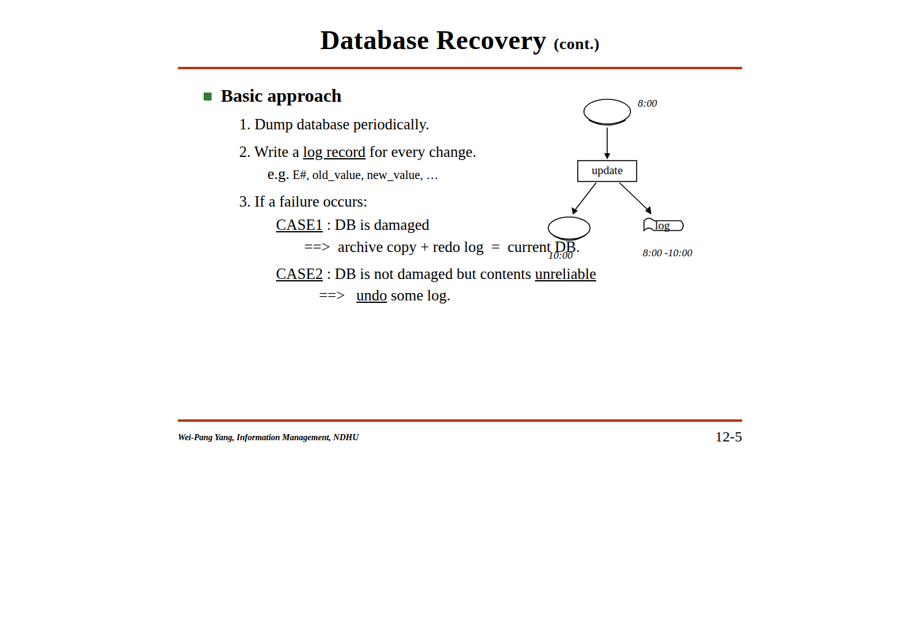Database Recovery (cont.)
Basic approach
1. Dump database periodically.
2. Write a log record for every change.
e.g. E#, old_value, new_value, …
3. If a failure occurs:
CASE1 : DB is damaged
==> archive copy + redo log = current DB.
CASE2 : DB is not damaged but contents unreliable
==> undo some log.
8:00 update 10:00 log 8:00 -10:00
Wei-Pang Yang, Information Management, NDHU
12-5